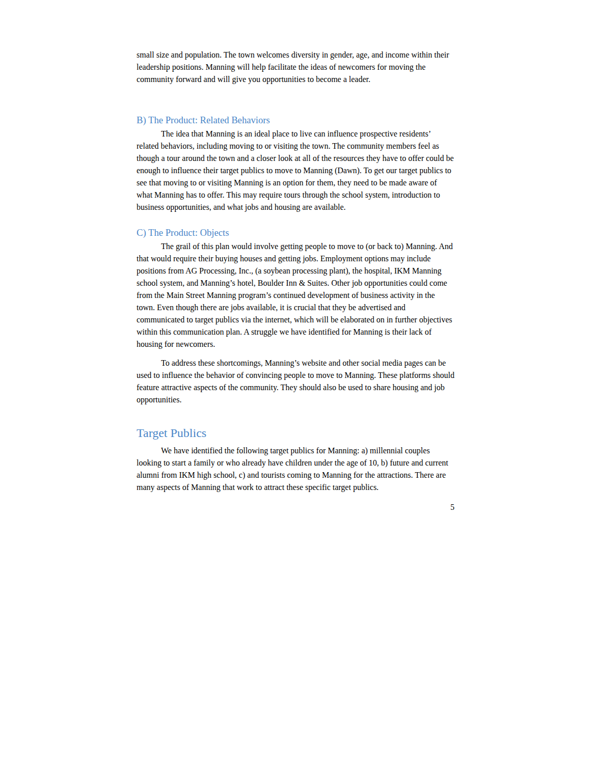small size and population. The town welcomes diversity in gender, age, and income within their leadership positions. Manning will help facilitate the ideas of newcomers for moving the community forward and will give you opportunities to become a leader.
B) The Product: Related Behaviors
The idea that Manning is an ideal place to live can influence prospective residents’ related behaviors, including moving to or visiting the town. The community members feel as though a tour around the town and a closer look at all of the resources they have to offer could be enough to influence their target publics to move to Manning (Dawn). To get our target publics to see that moving to or visiting Manning is an option for them, they need to be made aware of what Manning has to offer. This may require tours through the school system, introduction to business opportunities, and what jobs and housing are available.
C) The Product: Objects
The grail of this plan would involve getting people to move to (or back to) Manning. And that would require their buying houses and getting jobs. Employment options may include positions from AG Processing, Inc., (a soybean processing plant), the hospital, IKM Manning school system, and Manning’s hotel, Boulder Inn & Suites. Other job opportunities could come from the Main Street Manning program’s continued development of business activity in the town. Even though there are jobs available, it is crucial that they be advertised and communicated to target publics via the internet, which will be elaborated on in further objectives within this communication plan. A struggle we have identified for Manning is their lack of housing for newcomers.
To address these shortcomings, Manning’s website and other social media pages can be used to influence the behavior of convincing people to move to Manning. These platforms should feature attractive aspects of the community. They should also be used to share housing and job opportunities.
Target Publics
We have identified the following target publics for Manning: a) millennial couples looking to start a family or who already have children under the age of 10, b) future and current alumni from IKM high school, c) and tourists coming to Manning for the attractions. There are many aspects of Manning that work to attract these specific target publics.
5